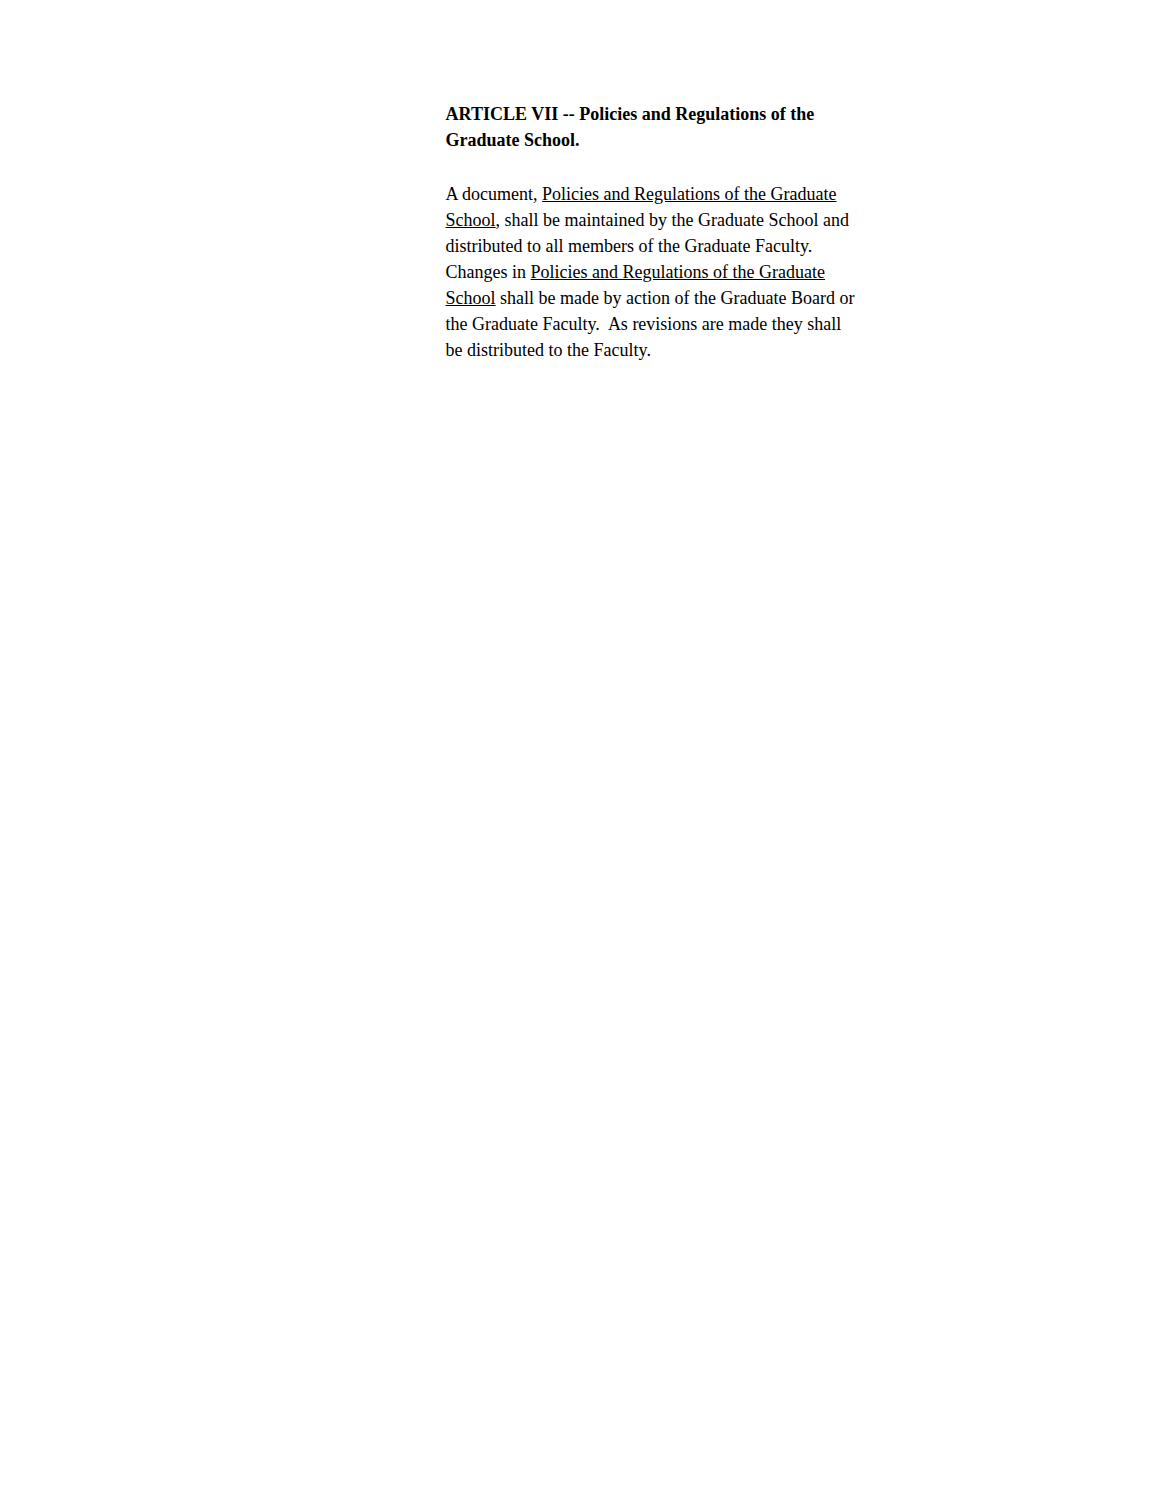ARTICLE VII -- Policies and Regulations of the Graduate School.
A document, Policies and Regulations of the Graduate School, shall be maintained by the Graduate School and distributed to all members of the Graduate Faculty. Changes in Policies and Regulations of the Graduate School shall be made by action of the Graduate Board or the Graduate Faculty. As revisions are made they shall be distributed to the Faculty.